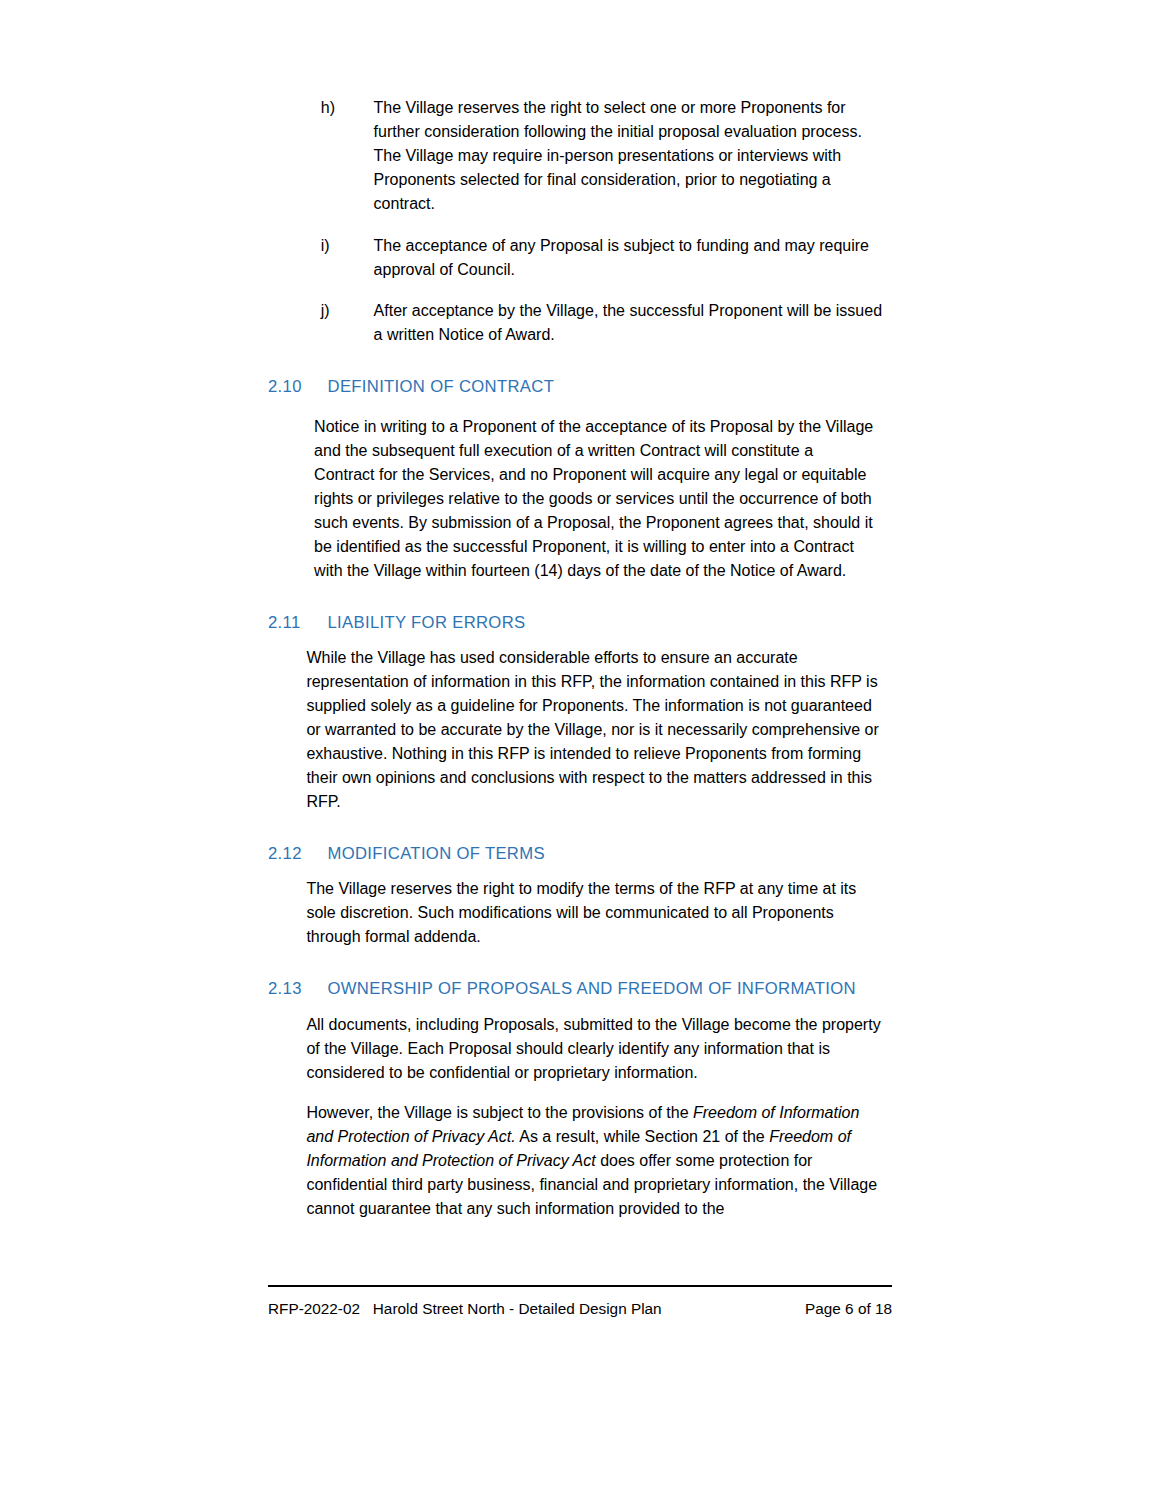h) The Village reserves the right to select one or more Proponents for further consideration following the initial proposal evaluation process. The Village may require in-person presentations or interviews with Proponents selected for final consideration, prior to negotiating a contract.
i) The acceptance of any Proposal is subject to funding and may require approval of Council.
j) After acceptance by the Village, the successful Proponent will be issued a written Notice of Award.
2.10 DEFINITION OF CONTRACT
Notice in writing to a Proponent of the acceptance of its Proposal by the Village and the subsequent full execution of a written Contract will constitute a Contract for the Services, and no Proponent will acquire any legal or equitable rights or privileges relative to the goods or services until the occurrence of both such events. By submission of a Proposal, the Proponent agrees that, should it be identified as the successful Proponent, it is willing to enter into a Contract with the Village within fourteen (14) days of the date of the Notice of Award.
2.11 LIABILITY FOR ERRORS
While the Village has used considerable efforts to ensure an accurate representation of information in this RFP, the information contained in this RFP is supplied solely as a guideline for Proponents. The information is not guaranteed or warranted to be accurate by the Village, nor is it necessarily comprehensive or exhaustive. Nothing in this RFP is intended to relieve Proponents from forming their own opinions and conclusions with respect to the matters addressed in this RFP.
2.12 MODIFICATION OF TERMS
The Village reserves the right to modify the terms of the RFP at any time at its sole discretion. Such modifications will be communicated to all Proponents through formal addenda.
2.13 OWNERSHIP OF PROPOSALS AND FREEDOM OF INFORMATION
All documents, including Proposals, submitted to the Village become the property of the Village. Each Proposal should clearly identify any information that is considered to be confidential or proprietary information.
However, the Village is subject to the provisions of the Freedom of Information and Protection of Privacy Act. As a result, while Section 21 of the Freedom of Information and Protection of Privacy Act does offer some protection for confidential third party business, financial and proprietary information, the Village cannot guarantee that any such information provided to the
RFP-2022-02 Harold Street North - Detailed Design Plan
Page 6 of 18